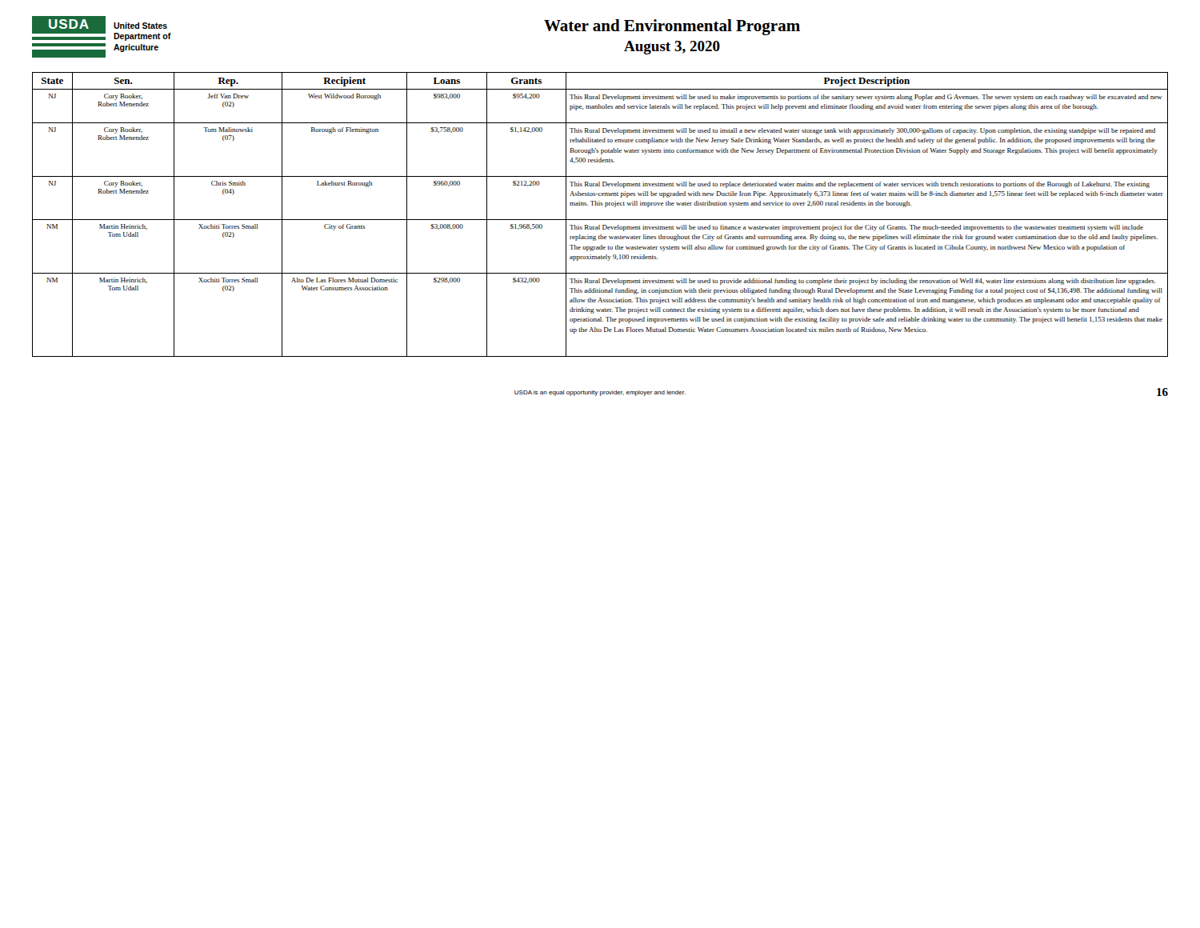USDA
United States
Department of
Agriculture
Water and Environmental Program
August 3, 2020
| State | Sen. | Rep. | Recipient | Loans | Grants | Project Description |
| --- | --- | --- | --- | --- | --- | --- |
| NJ | Cory Booker, Robert Menendez | Jeff Van Drew (02) | West Wildwood Borough | $983,000 | $954,200 | This Rural Development investment will be used to make improvements to portions of the sanitary sewer system along Poplar and G Avenues. The sewer system on each roadway will be excavated and new pipe, manholes and service laterals will be replaced. This project will help prevent and eliminate flooding and avoid water from entering the sewer pipes along this area of the borough. |
| NJ | Cory Booker, Robert Menendez | Tom Malinowski (07) | Borough of Flemington | $3,758,000 | $1,142,000 | This Rural Development investment will be used to install a new elevated water storage tank with approximately 300,000-gallons of capacity. Upon completion, the existing standpipe will be repaired and rehabilitated to ensure compliance with the New Jersey Safe Drinking Water Standards, as well as protect the health and safety of the general public. In addition, the proposed improvements will bring the Borough's potable water system into conformance with the New Jersey Department of Environmental Protection Division of Water Supply and Storage Regulations. This project will benefit approximately 4,500 residents. |
| NJ | Cory Booker, Robert Menendez | Chris Smith (04) | Lakehurst Borough | $960,000 | $212,200 | This Rural Development investment will be used to replace deteriorated water mains and the replacement of water services with trench restorations to portions of the Borough of Lakehurst. The existing Asbestos-cement pipes will be upgraded with new Ductile Iron Pipe. Approximately 6,373 linear feet of water mains will be 8-inch diameter and 1,575 linear feet will be replaced with 6-inch diameter water mains. This project will improve the water distribution system and service to over 2,600 rural residents in the borough. |
| NM | Martin Heinrich, Tom Udall | Xochiti Torres Small (02) | City of Grants | $3,008,000 | $1,968,500 | This Rural Development investment will be used to finance a wastewater improvement project for the City of Grants. The much-needed improvements to the wastewater treatment system will include replacing the wastewater lines throughout the City of Grants and surrounding area. By doing so, the new pipelines will eliminate the risk for ground water contamination due to the old and faulty pipelines. The upgrade to the wastewater system will also allow for continued growth for the city of Grants. The City of Grants is located in Cibola County, in northwest New Mexico with a population of approximately 9,100 residents. |
| NM | Martin Heinrich, Tom Udall | Xochiti Torres Small (02) | Alto De Las Flores Mutual Domestic Water Consumers Association | $298,000 | $432,000 | This Rural Development investment will be used to provide additional funding to complete their project by including the renovation of Well #4, water line extensions along with distribution line upgrades. This additional funding, in conjunction with their previous obligated funding through Rural Development and the State Leveraging Funding for a total project cost of $4,136,498. The additional funding will allow the Association. This project will address the community's health and sanitary health risk of high concentration of iron and manganese, which produces an unpleasant odor and unacceptable quality of drinking water. The project will connect the existing system to a different aquifer, which does not have these problems. In addition, it will result in the Association's system to be more functional and operational. The proposed improvements will be used in conjunction with the existing facility to provide safe and reliable drinking water to the community. The project will benefit 1,153 residents that make up the Alto De Las Flores Mutual Domestic Water Consumers Association located six miles north of Ruidoso, New Mexico. |
USDA is an equal opportunity provider, employer and lender. 16